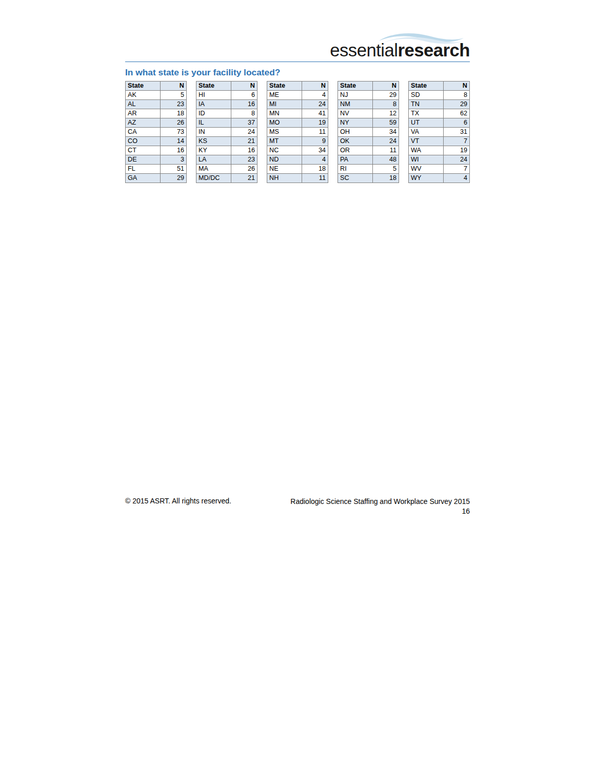essentialresearch
In what state is your facility located?
| State | N |
| --- | --- |
| AK | 5 |
| AL | 23 |
| AR | 18 |
| AZ | 26 |
| CA | 73 |
| CO | 14 |
| CT | 16 |
| DE | 3 |
| FL | 51 |
| GA | 29 |
| State | N |
| --- | --- |
| HI | 6 |
| IA | 16 |
| ID | 8 |
| IL | 37 |
| IN | 24 |
| KS | 21 |
| KY | 16 |
| LA | 23 |
| MA | 26 |
| MD/DC | 21 |
| State | N |
| --- | --- |
| ME | 4 |
| MI | 24 |
| MN | 41 |
| MO | 19 |
| MS | 11 |
| MT | 9 |
| NC | 34 |
| ND | 4 |
| NE | 18 |
| NH | 11 |
| State | N |
| --- | --- |
| NJ | 29 |
| NM | 8 |
| NV | 12 |
| NY | 59 |
| OH | 34 |
| OK | 24 |
| OR | 11 |
| PA | 48 |
| RI | 5 |
| SC | 18 |
| State | N |
| --- | --- |
| SD | 8 |
| TN | 29 |
| TX | 62 |
| UT | 6 |
| VA | 31 |
| VT | 7 |
| WA | 19 |
| WI | 24 |
| WV | 7 |
| WY | 4 |
© 2015 ASRT. All rights reserved.
Radiologic Science Staffing and Workplace Survey 2015
16